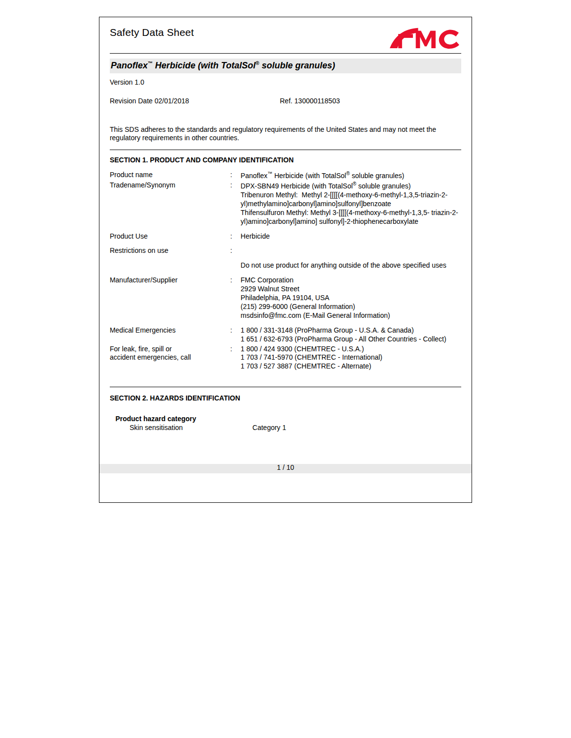Safety Data Sheet
Panoflex™ Herbicide (with TotalSol® soluble granules)
Version 1.0
Revision Date 02/01/2018
Ref. 130000118503
This SDS adheres to the standards and regulatory requirements of the United States and may not meet the regulatory requirements in other countries.
SECTION 1. PRODUCT AND COMPANY IDENTIFICATION
| Product name | : | Panoflex ™ Herbicide (with TotalSol ® soluble granules) |
| Tradename/Synonym | : | DPX-SBN49 Herbicide (with TotalSol ® soluble granules) Tribenuron Methyl: Methyl 2-[[[[(4-methoxy-6-methyl-1,3,5-triazin-2-yl)methylamino]carbonyl]amino]sulfonyl]benzoate Thifensulfuron Methyl: Methyl 3-[[[[(4-methoxy-6-methyl-1,3,5- triazin-2-yl)amino]carbonyl]amino] sulfonyl]-2-thiophenecarboxylate |
| Product Use | : | Herbicide |
| Restrictions on use | : | |
| | | Do not use product for anything outside of the above specified uses |
| Manufacturer/Supplier | : | FMC Corporation 2929 Walnut Street Philadelphia, PA 19104, USA (215) 299-6000 (General Information) msdsinfo@fmc.com (E-Mail General Information) |
| Medical Emergencies | : | 1 800 / 331-3148 (ProPharma Group - U.S.A. & Canada) 1 651 / 632-6793 (ProPharma Group - All Other Countries - Collect) |
| For leak, fire, spill or accident emergencies, call | : | 1 800 / 424 9300 (CHEMTREC - U.S.A.) 1 703 / 741-5970 (CHEMTREC - International) 1 703 / 527 3887 (CHEMTREC - Alternate) |
SECTION 2. HAZARDS IDENTIFICATION
Product hazard category
Skin sensitisation
Category 1
1 / 10